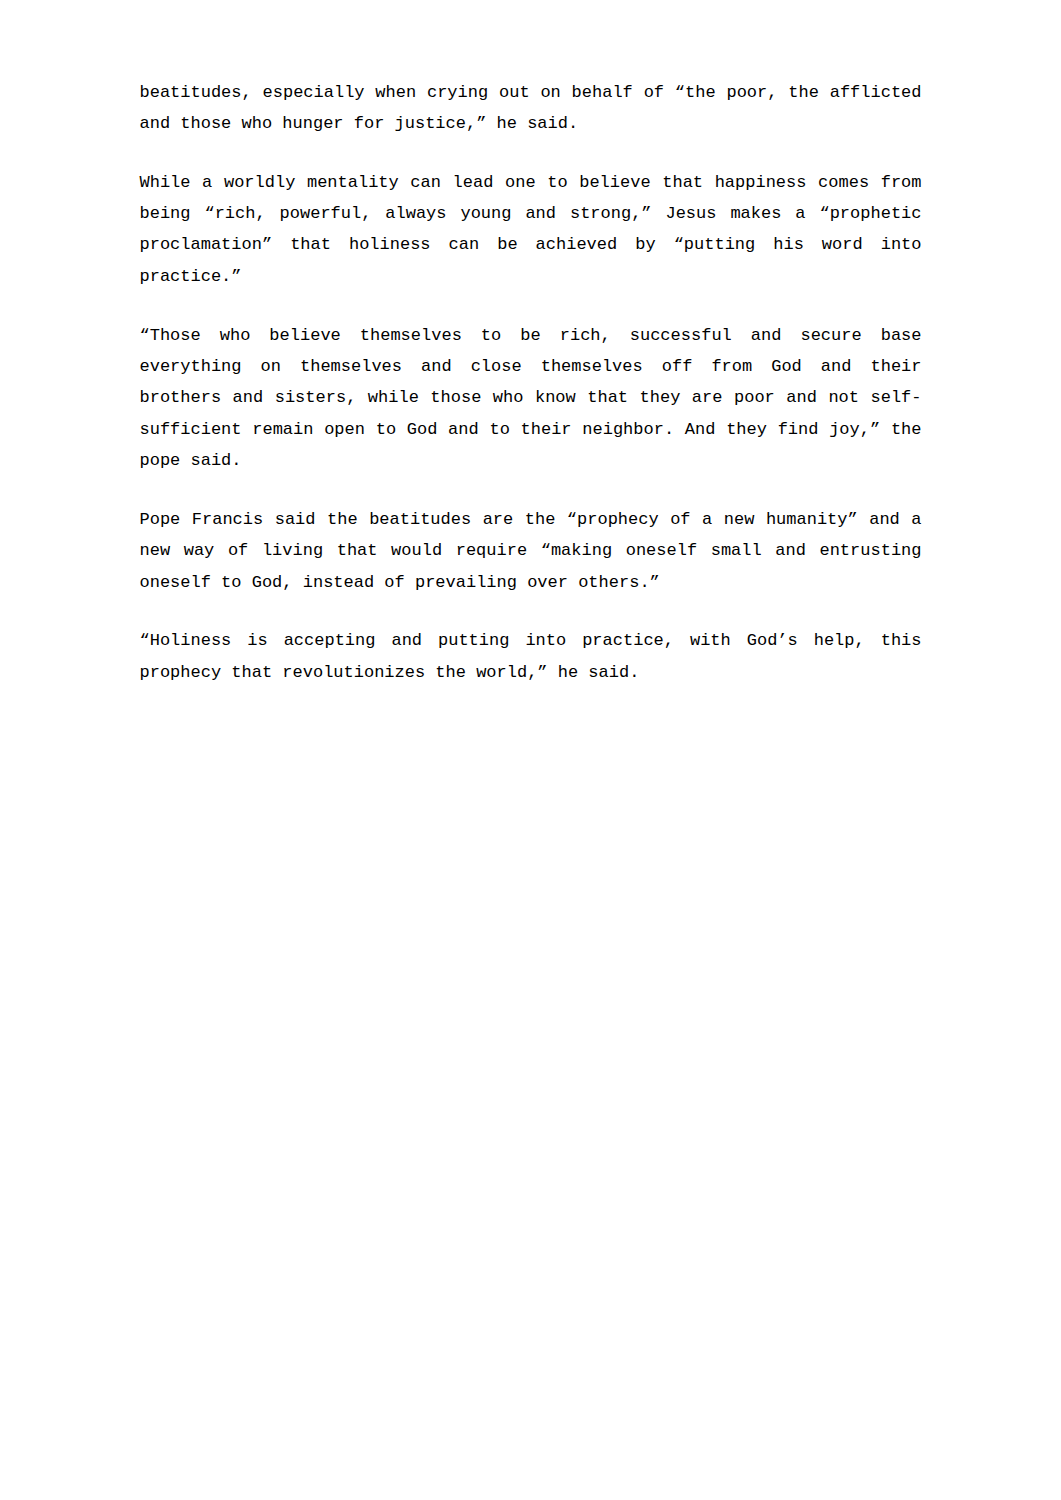beatitudes, especially when crying out on behalf of “the poor, the afflicted and those who hunger for justice,” he said.
While a worldly mentality can lead one to believe that happiness comes from being “rich, powerful, always young and strong,” Jesus makes a “prophetic proclamation” that holiness can be achieved by “putting his word into practice.”
“Those who believe themselves to be rich, successful and secure base everything on themselves and close themselves off from God and their brothers and sisters, while those who know that they are poor and not self-sufficient remain open to God and to their neighbor. And they find joy,” the pope said.
Pope Francis said the beatitudes are the “prophecy of a new humanity” and a new way of living that would require “making oneself small and entrusting oneself to God, instead of prevailing over others.”
“Holiness is accepting and putting into practice, with God’s help, this prophecy that revolutionizes the world,” he said.